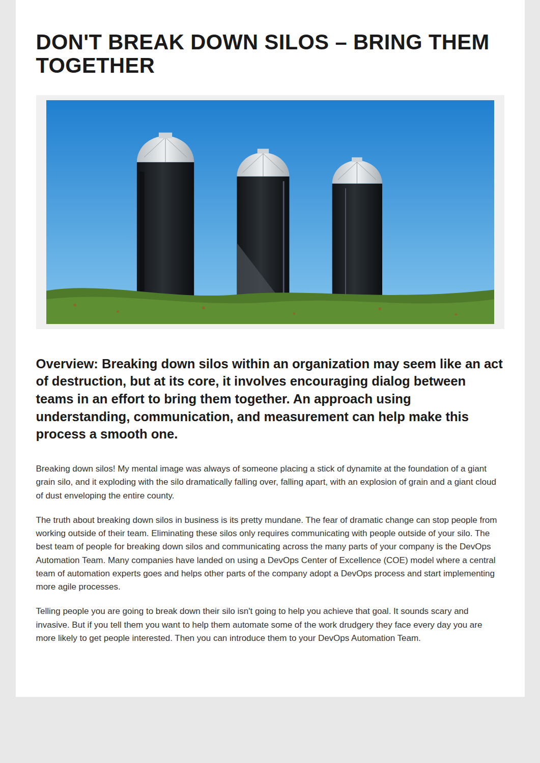Don't Break Down Silos – Bring Them Together
Overview: Breaking down silos within an organization may seem like an act of destruction, but at its core, it involves encouraging dialog between teams in an effort to bring them together. An approach using understanding, communication, and measurement can help make this process a smooth one.
Breaking down silos! My mental image was always of someone placing a stick of dynamite at the foundation of a giant grain silo, and it exploding with the silo dramatically falling over, falling apart, with an explosion of grain and a giant cloud of dust enveloping the entire county.
The truth about breaking down silos in business is its pretty mundane. The fear of dramatic change can stop people from working outside of their team. Eliminating these silos only requires communicating with people outside of your silo. The best team of people for breaking down silos and communicating across the many parts of your company is the DevOps Automation Team. Many companies have landed on using a DevOps Center of Excellence (COE) model where a central team of automation experts goes and helps other parts of the company adopt a DevOps process and start implementing more agile processes.
Telling people you are going to break down their silo isn't going to help you achieve that goal. It sounds scary and invasive. But if you tell them you want to help them automate some of the work drudgery they face every day you are more likely to get people interested. Then you can introduce them to your DevOps Automation Team.